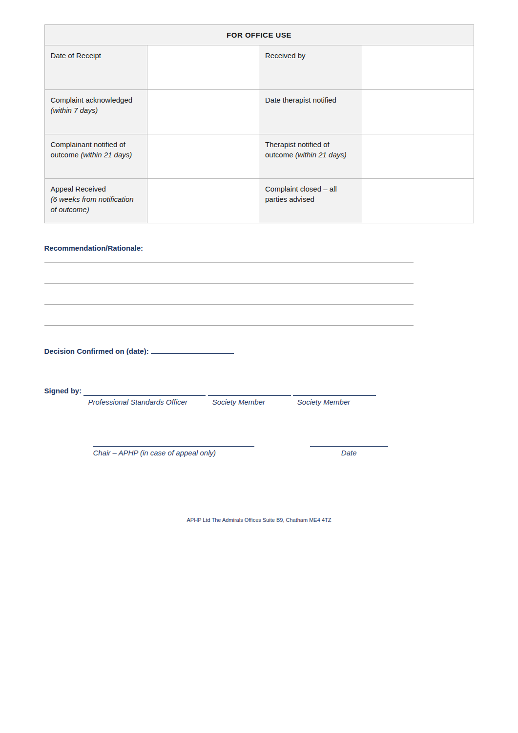| FOR OFFICE USE |
| --- |
| Date of Receipt | | Received by | |
| Complaint acknowledged (within 7 days) | | Date therapist notified | |
| Complainant notified of outcome (within 21 days) | | Therapist notified of outcome (within 21 days) | |
| Appeal Received (6 weeks from notification of outcome) | | Complaint closed – all parties advised | |
Recommendation/Rationale:
Decision Confirmed on (date):
Signed by:
Professional Standards Officer Society Member Society Member
Chair – APHP (in case of appeal only) Date
APHP Ltd The Admirals Offices Suite B9, Chatham ME4 4TZ